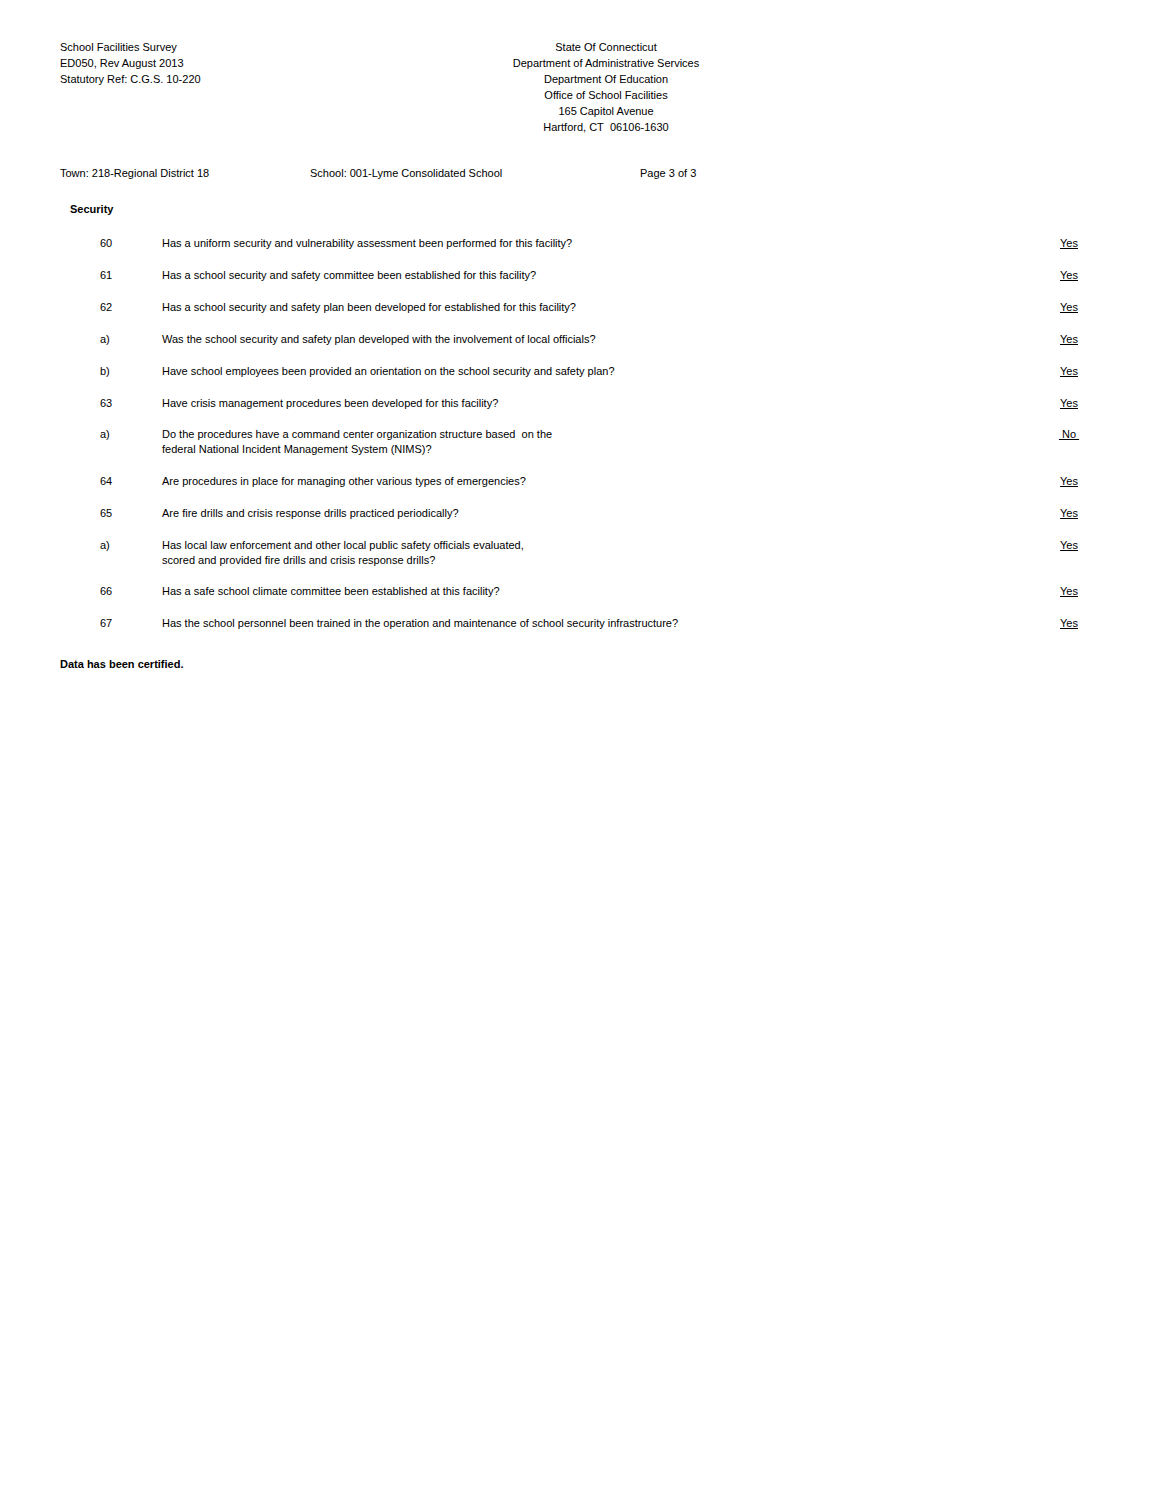School Facilities Survey
ED050, Rev August 2013
Statutory Ref: C.G.S. 10-220
State Of Connecticut
Department of Administrative Services
Department Of Education
Office of School Facilities
165 Capitol Avenue
Hartford, CT 06106-1630
Town: 218-Regional District 18 School: 001-Lyme Consolidated School Page 3 of 3
Security
| 60 | Has a uniform security and vulnerability assessment been performed for this facility? | Yes |
| 61 | Has a school security and safety committee been established for this facility? | Yes |
| 62 | Has a school security and safety plan been developed for established for this facility? | Yes |
| a) | Was the school security and safety plan developed with the involvement of local officials? | Yes |
| b) | Have school employees been provided an orientation on the school security and safety plan? | Yes |
| 63 | Have crisis management procedures been developed for this facility? | Yes |
| a) | Do the procedures have a command center organization structure based on the federal National Incident Management System (NIMS)? | No |
| 64 | Are procedures in place for managing other various types of emergencies? | Yes |
| 65 | Are fire drills and crisis response drills practiced periodically? | Yes |
| a) | Has local law enforcement and other local public safety officials evaluated, scored and provided fire drills and crisis response drills? | Yes |
| 66 | Has a safe school climate committee been established at this facility? | Yes |
| 67 | Has the school personnel been trained in the operation and maintenance of school security infrastructure? | Yes |
Data has been certified.